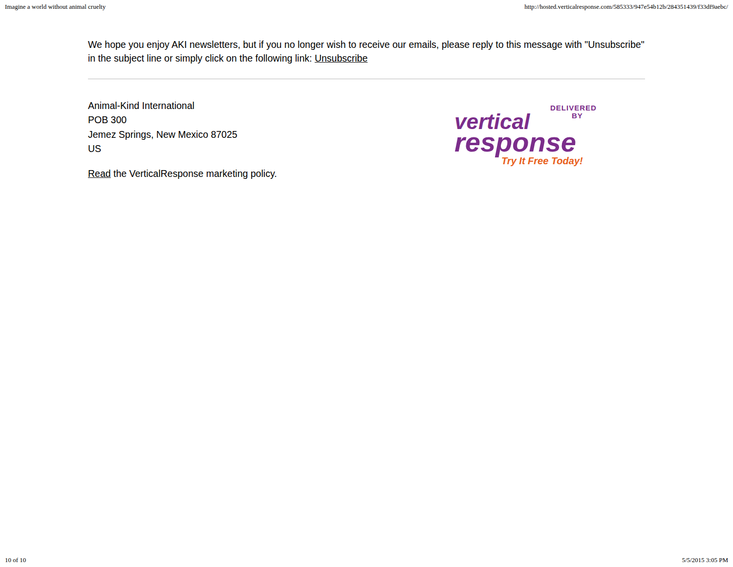Imagine a world without animal cruelty
http://hosted.verticalresponse.com/585333/947e54b12b/284351439/f33df9aebc/
We hope you enjoy AKI newsletters, but if you no longer wish to receive our emails, please reply to this message with "Unsubscribe" in the subject line or simply click on the following link: Unsubscribe
Animal-Kind International
POB 300
Jemez Springs, New Mexico 87025
US
Read the VerticalResponse marketing policy.
Delivered by VerticalResponse — Try It Free Today! DELIVERED BY vertical response Try It Free Today!
10 of 10
5/5/2015 3:05 PM